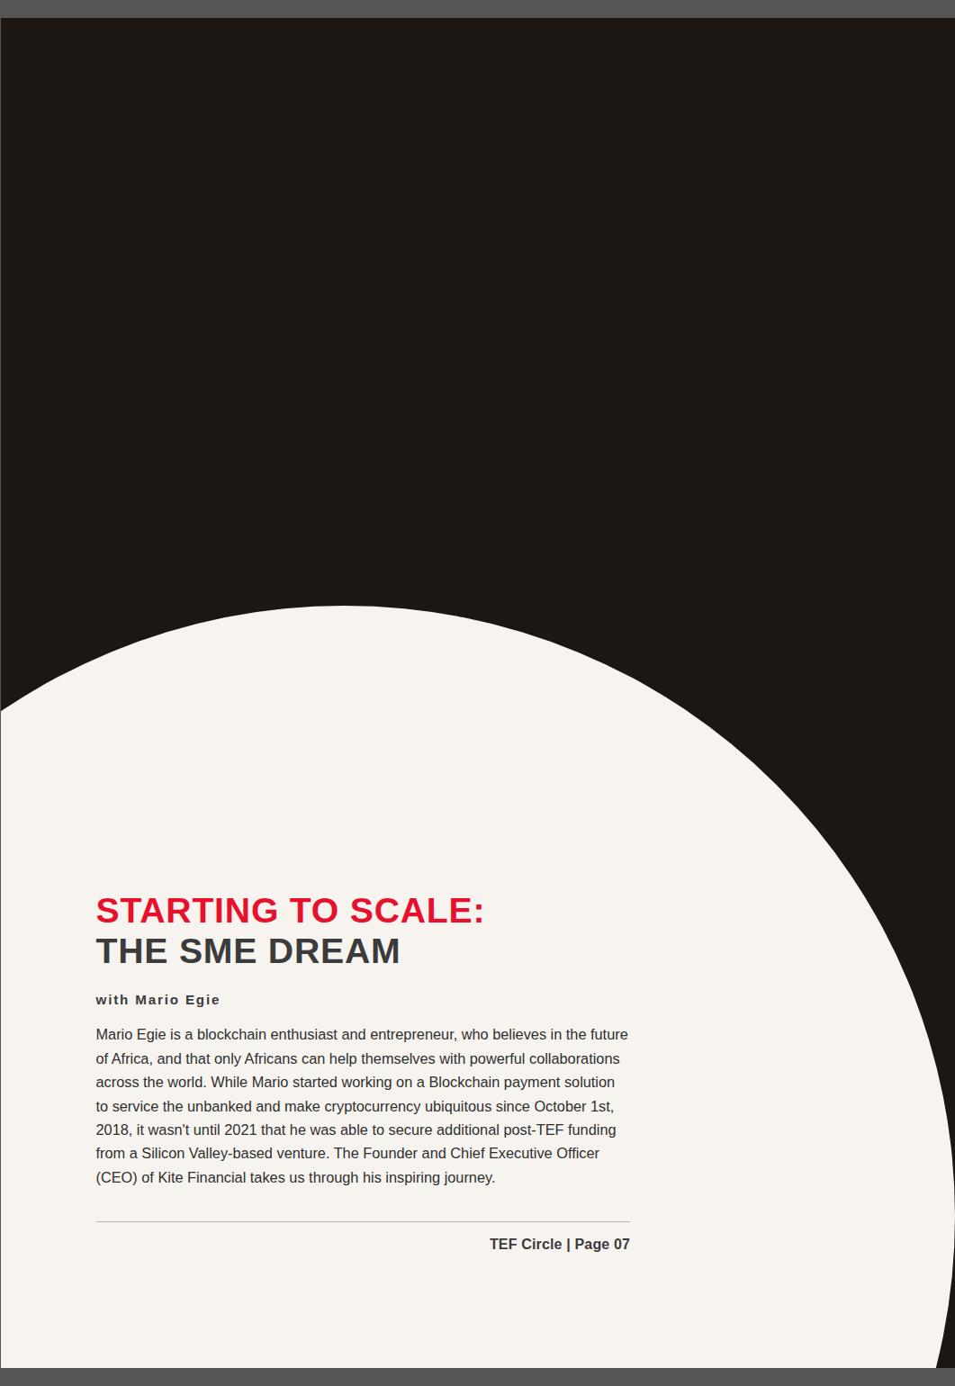Starting to Scale: The SME Dream
with Mario Egie
Mario Egie is a blockchain enthusiast and entrepreneur, who believes in the future of Africa, and that only Africans can help themselves with powerful collaborations across the world. While Mario started working on a Blockchain payment solution to service the unbanked and make cryptocurrency ubiquitous since October 1st, 2018, it wasn't until 2021 that he was able to secure additional post-TEF funding from a Silicon Valley-based venture. The Founder and Chief Executive Officer (CEO) of Kite Financial takes us through his inspiring journey.
TEF Circle | Page 07